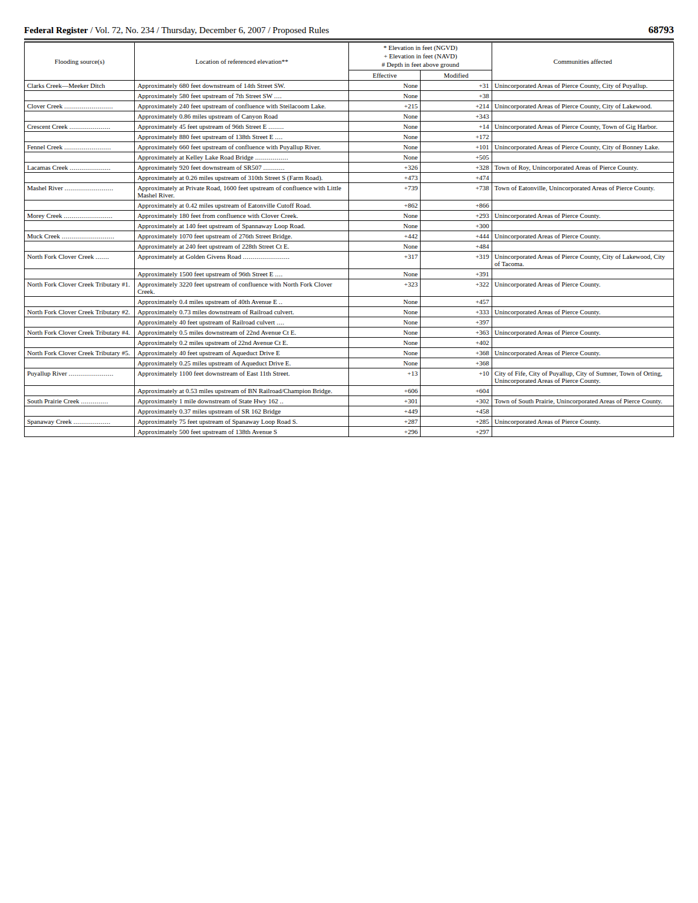Federal Register / Vol. 72, No. 234 / Thursday, December 6, 2007 / Proposed Rules
68793
| Flooding source(s) | Location of referenced elevation** | * Elevation in feet (NGVD) + Elevation in feet (NAVD) # Depth in feet above ground | Communities affected |
| --- | --- | --- | --- |
| Effective | Modified |
| Clarks Creek—Meeker Ditch | Approximately 680 feet downstream of 14th Street SW. | None | +31 | Unincorporated Areas of Pierce County, City of Puyallup. |
| | Approximately 580 feet upstream of 7th Street SW .... | None | +38 | |
| Clover Creek ......................... | Approximately 240 feet upstream of confluence with Steilacoom Lake. | +215 | +214 | Unincorporated Areas of Pierce County, City of Lakewood. |
| | Approximately 0.86 miles upstream of Canyon Road | None | +343 | |
| Crescent Creek ..................... | Approximately 45 feet upstream of 96th Street E ........ | None | +14 | Unincorporated Areas of Pierce County, Town of Gig Harbor. |
| | Approximately 880 feet upstream of 138th Street E .... | None | +172 | |
| Fennel Creek ........................ | Approximately 660 feet upstream of confluence with Puyallup River. | None | +101 | Unincorporated Areas of Pierce County, City of Bonney Lake. |
| | Approximately at Kelley Lake Road Bridge ................. | None | +505 | |
| Lacamas Creek ..................... | Approximately 920 feet downstream of SR507 ........... | +326 | +328 | Town of Roy, Unincorporated Areas of Pierce County. |
| | Approximately at 0.26 miles upstream of 310th Street S (Farm Road). | +473 | +474 | |
| Mashel River ......................... | Approximately at Private Road, 1600 feet upstream of confluence with Little Mashel River. | +739 | +738 | Town of Eatonville, Unincorporated Areas of Pierce County. |
| | Approximately at 0.42 miles upstream of Eatonville Cutoff Road. | +862 | +866 | |
| Morey Creek ......................... | Approximately 180 feet from confluence with Clover Creek. | None | +293 | Unincorporated Areas of Pierce County. |
| | Approximately at 140 feet upstream of Spannaway Loop Road. | None | +300 | |
| Muck Creek ........................... | Approximately 1070 feet upstream of 276th Street Bridge. | +442 | +444 | Unincorporated Areas of Pierce County. |
| | Approximately at 240 feet upstream of 228th Street Ct E. | None | +484 | |
| North Fork Clover Creek ....... | Approximately at Golden Givens Road ........................ | +317 | +319 | Unincorporated Areas of Pierce County, City of Lakewood, City of Tacoma. |
| | Approximately 1500 feet upstream of 96th Street E .... | None | +391 | |
| North Fork Clover Creek Tributary #1. | Approximately 3220 feet upstream of confluence with North Fork Clover Creek. | +323 | +322 | Unincorporated Areas of Pierce County. |
| | Approximately 0.4 miles upstream of 40th Avenue E .. | None | +457 | |
| North Fork Clover Creek Tributary #2. | Approximately 0.73 miles downstream of Railroad culvert. | None | +333 | Unincorporated Areas of Pierce County. |
| | Approximately 40 feet upstream of Railroad culvert .... | None | +397 | |
| North Fork Clover Creek Tributary #4. | Approximately 0.5 miles downstream of 22nd Avenue Ct E. | None | +363 | Unincorporated Areas of Pierce County. |
| | Approximately 0.2 miles upstream of 22nd Avenue Ct E. | None | +402 | |
| North Fork Clover Creek Tributary #5. | Approximately 40 feet upstream of Aqueduct Drive E | None | +368 | Unincorporated Areas of Pierce County. |
| | Approximately 0.25 miles upstream of Aqueduct Drive E. | None | +368 | |
| Puyallup River ....................... | Approximately 1100 feet downstream of East 11th Street. | +13 | +10 | City of Fife, City of Puyallup, City of Sumner, Town of Orting, Unincorporated Areas of Pierce County. |
| | Approximately at 0.53 miles upstream of BN Railroad/Champion Bridge. | +606 | +604 | |
| South Prairie Creek .............. | Approximately 1 mile downstream of State Hwy 162 .. | +301 | +302 | Town of South Prairie, Unincorporated Areas of Pierce County. |
| | Approximately 0.37 miles upstream of SR 162 Bridge | +449 | +458 | |
| Spanaway Creek ................... | Approximately 75 feet upstream of Spanaway Loop Road S. | +287 | +285 | Unincorporated Areas of Pierce County. |
| | Approximately 500 feet upstream of 138th Avenue S | +296 | +297 | |